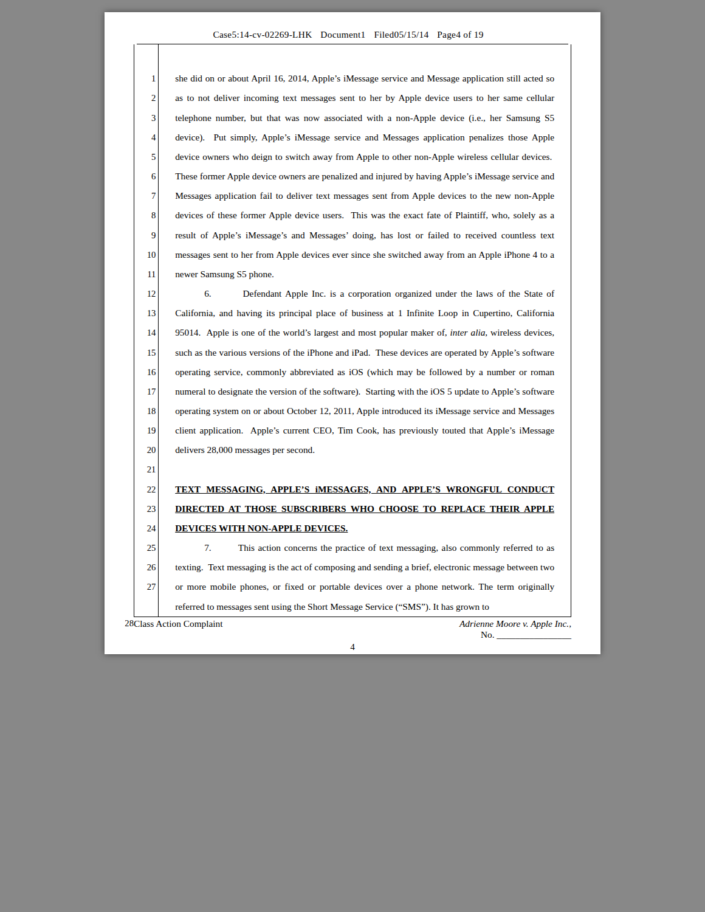Case5:14-cv-02269-LHK Document1 Filed05/15/14 Page4 of 19
1
2
3
4
5
6
7
8
9
10
11
12
13
14
15
16
17
18
19
20
21
22
23
24
25
26
27
she did on or about April 16, 2014, Apple’s iMessage service and Message application still acted so as to not deliver incoming text messages sent to her by Apple device users to her same cellular telephone number, but that was now associated with a non-Apple device (i.e., her Samsung S5 device). Put simply, Apple’s iMessage service and Messages application penalizes those Apple device owners who deign to switch away from Apple to other non-Apple wireless cellular devices. These former Apple device owners are penalized and injured by having Apple’s iMessage service and Messages application fail to deliver text messages sent from Apple devices to the new non-Apple devices of these former Apple device users. This was the exact fate of Plaintiff, who, solely as a result of Apple’s iMessage’s and Messages’ doing, has lost or failed to received countless text messages sent to her from Apple devices ever since she switched away from an Apple iPhone 4 to a newer Samsung S5 phone.
6. Defendant Apple Inc. is a corporation organized under the laws of the State of California, and having its principal place of business at 1 Infinite Loop in Cupertino, California 95014. Apple is one of the world’s largest and most popular maker of, inter alia, wireless devices, such as the various versions of the iPhone and iPad. These devices are operated by Apple’s software operating service, commonly abbreviated as iOS (which may be followed by a number or roman numeral to designate the version of the software). Starting with the iOS 5 update to Apple’s software operating system on or about October 12, 2011, Apple introduced its iMessage service and Messages client application. Apple’s current CEO, Tim Cook, has previously touted that Apple’s iMessage delivers 28,000 messages per second.
TEXT MESSAGING, APPLE’S iMESSAGES, AND APPLE’S WRONGFUL CONDUCT DIRECTED AT THOSE SUBSCRIBERS WHO CHOOSE TO REPLACE THEIR APPLE DEVICES WITH NON-APPLE DEVICES.
7. This action concerns the practice of text messaging, also commonly referred to as texting. Text messaging is the act of composing and sending a brief, electronic message between two or more mobile phones, or fixed or portable devices over a phone network. The term originally referred to messages sent using the Short Message Service (“SMS”). It has grown to
28
Class Action Complaint
Adrienne Moore v. Apple Inc.,
No. ________________
4